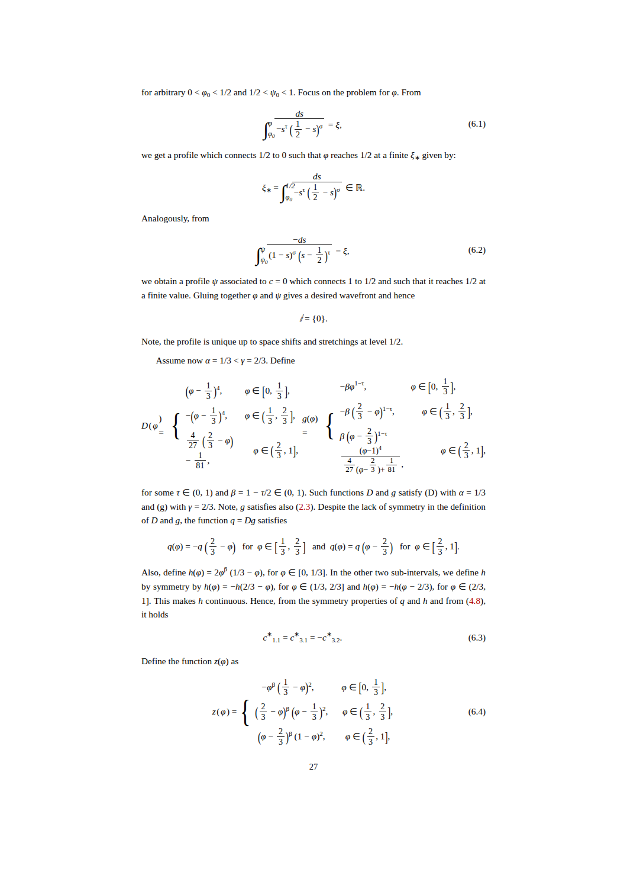for arbitrary 0 < φ0 < 1/2 and 1/2 < ψ0 < 1. Focus on the problem for φ. From
∫φφ0 ds −sτ (12 − s)σ = ξ,
(6.1)
we get a profile which connects 1/2 to 0 such that φ reaches 1/2 at a finite ξ∗ given by:
ξ∗ = ∫1/2 φ0 ds −sτ (12 − s)σ ∈ ℝ.
Analogously, from
∫ψψ0 −ds (1 − s)σ (s − 12)τ = ξ,
(6.2)
we obtain a profile ψ associated to c = 0 which connects 1 to 1/2 and such that it reaches 1/2 at a finite value. Gluing together φ and ψ gives a desired wavefront and hence
ⅈ = {0}.
Note, the profile is unique up to space shifts and stretchings at level 1/2.
Assume now α = 1/3 < γ = 2/3. Define
D(φ) = { (φ − 13)4, φ ∈ [0, 13], −(φ − 13)4, φ ∈ (13, 23], 427 (23 − φ) − 181, φ ∈ (23, 1], g(φ) = { −βφ1−τ, φ ∈ [0, 13], −β (23 − φ)1−τ, φ ∈ (13, 23], β (φ − 23)1−τ (φ−1)4427(φ−23)+181, φ ∈ (23, 1],
for some τ ∈ (0, 1) and β = 1 − τ/2 ∈ (0, 1). Such functions D and g satisfy (D) with α = 1/3 and (g) with γ = 2/3. Note, g satisfies also (2.3). Despite the lack of symmetry in the definition of D and g, the function q = Dg satisfies
q(φ) = −q (23 − φ) for φ ∈ [13, 23] and q(φ) = q (φ − 23) for φ ∈ [23, 1].
Also, define h(φ) = 2φβ (1/3 − φ), for φ ∈ [0, 1/3]. In the other two sub-intervals, we define h by symmetry by h(φ) = −h(2/3 − φ), for φ ∈ (1/3, 2/3] and h(φ) = −h(φ − 2/3), for φ ∈ (2/3, 1]. This makes h continuous. Hence, from the symmetry properties of q and h and from (4.8), it holds
c∗1.1 = c∗3.1 = −c∗3.2.
(6.3)
Define the function z(φ) as
z(φ) = { −φβ (13 − φ)2, φ ∈ [0, 13], (23 − φ)β (φ − 13)2, φ ∈ (13, 23], (φ − 23)β (1 − φ)2, φ ∈ (23, 1],
(6.4)
27